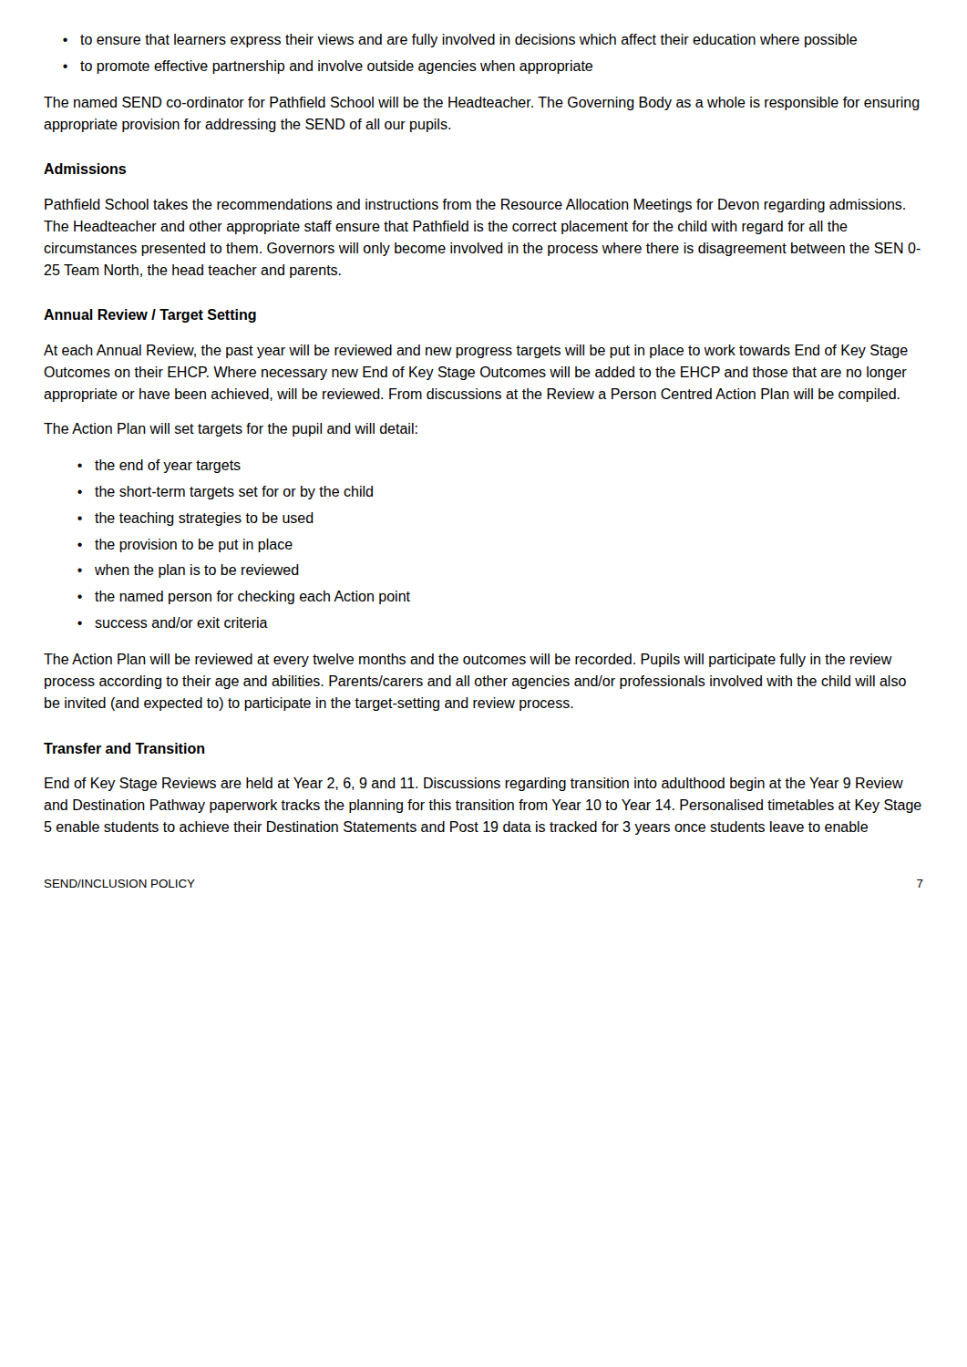to ensure that learners express their views and are fully involved in decisions which affect their education where possible
to promote effective partnership and involve outside agencies when appropriate
The named SEND co-ordinator for Pathfield School will be the Headteacher. The Governing Body as a whole is responsible for ensuring appropriate provision for addressing the SEND of all our pupils.
Admissions
Pathfield School takes the recommendations and instructions from the Resource Allocation Meetings for Devon regarding admissions. The Headteacher and other appropriate staff ensure that Pathfield is the correct placement for the child with regard for all the circumstances presented to them. Governors will only become involved in the process where there is disagreement between the SEN 0-25 Team North, the head teacher and parents.
Annual Review / Target Setting
At each Annual Review, the past year will be reviewed and new progress targets will be put in place to work towards End of Key Stage Outcomes on their EHCP. Where necessary new End of Key Stage Outcomes will be added to the EHCP and those that are no longer appropriate or have been achieved, will be reviewed. From discussions at the Review a Person Centred Action Plan will be compiled.
The Action Plan will set targets for the pupil and will detail:
the end of year targets
the short-term targets set for or by the child
the teaching strategies to be used
the provision to be put in place
when the plan is to be reviewed
the named person for checking each Action point
success and/or exit criteria
The Action Plan will be reviewed at every twelve months and the outcomes will be recorded. Pupils will participate fully in the review process according to their age and abilities. Parents/carers and all other agencies and/or professionals involved with the child will also be invited (and expected to) to participate in the target-setting and review process.
Transfer and Transition
End of Key Stage Reviews are held at Year 2, 6, 9 and 11. Discussions regarding transition into adulthood begin at the Year 9 Review and Destination Pathway paperwork tracks the planning for this transition from Year 10 to Year 14. Personalised timetables at Key Stage 5 enable students to achieve their Destination Statements and Post 19 data is tracked for 3 years once students leave to enable
SEND/INCLUSION POLICY 7